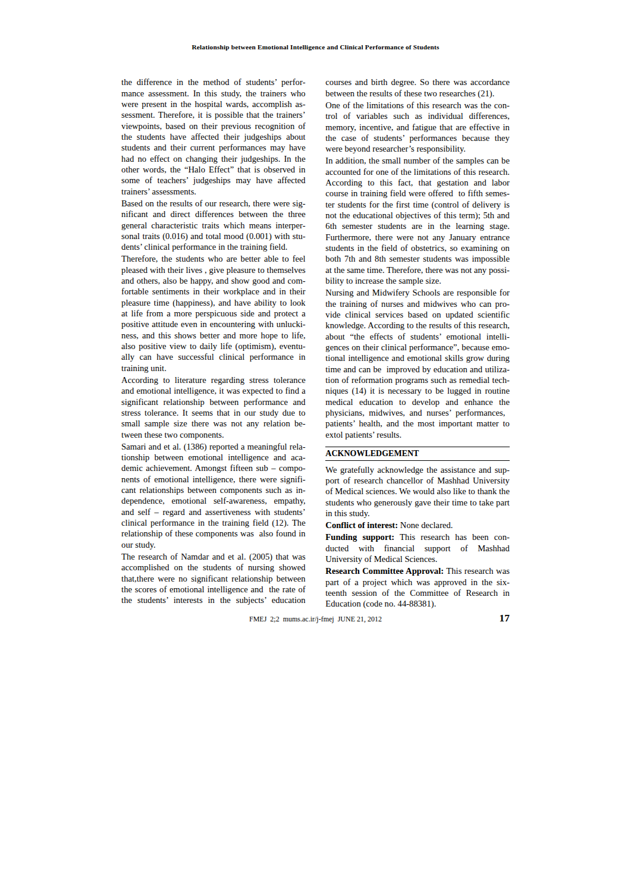Relationship between Emotional Intelligence and Clinical Performance of Students
the difference in the method of students’ performance assessment. In this study, the trainers who were present in the hospital wards, accomplish assessment. Therefore, it is possible that the trainers’ viewpoints, based on their previous recognition of the students have affected their judgeships about students and their current performances may have had no effect on changing their judgeships. In the other words, the “Halo Effect” that is observed in some of teachers’ judgeships may have affected trainers’ assessments.
Based on the results of our research, there were significant and direct differences between the three general characteristic traits which means interpersonal traits (0.016) and total mood (0.001) with students’ clinical performance in the training field.
Therefore, the students who are better able to feel pleased with their lives , give pleasure to themselves and others, also be happy, and show good and comfortable sentiments in their workplace and in their pleasure time (happiness), and have ability to look at life from a more perspicuous side and protect a positive attitude even in encountering with unluckiness, and this shows better and more hope to life, also positive view to daily life (optimism), eventually can have successful clinical performance in training unit.
According to literature regarding stress tolerance and emotional intelligence, it was expected to find a significant relationship between performance and stress tolerance. It seems that in our study due to small sample size there was not any relation between these two components.
Samari and et al. (1386) reported a meaningful relationship between emotional intelligence and academic achievement. Amongst fifteen sub – components of emotional intelligence, there were significant relationships between components such as independence, emotional self-awareness, empathy, and self – regard and assertiveness with students’ clinical performance in the training field (12). The relationship of these components was also found in our study.
The research of Namdar and et al. (2005) that was accomplished on the students of nursing showed that,there were no significant relationship between the scores of emotional intelligence and the rate of the students’ interests in the subjects’ education courses and birth degree. So there was accordance between the results of these two researches (21).
One of the limitations of this research was the control of variables such as individual differences, memory, incentive, and fatigue that are effective in the case of students’ performances because they were beyond researcher’s responsibility.
In addition, the small number of the samples can be accounted for one of the limitations of this research. According to this fact, that gestation and labor course in training field were offered to fifth semester students for the first time (control of delivery is not the educational objectives of this term); 5th and 6th semester students are in the learning stage. Furthermore, there were not any January entrance students in the field of obstetrics, so examining on both 7th and 8th semester students was impossible at the same time. Therefore, there was not any possibility to increase the sample size.
Nursing and Midwifery Schools are responsible for the training of nurses and midwives who can provide clinical services based on updated scientific knowledge. According to the results of this research, about “the effects of students’ emotional intelligences on their clinical performance”, because emotional intelligence and emotional skills grow during time and can be improved by education and utilization of reformation programs such as remedial techniques (14) it is necessary to be lugged in routine medical education to develop and enhance the physicians, midwives, and nurses’ performances, patients’ health, and the most important matter to extol patients’ results.
Acknowledgement
We gratefully acknowledge the assistance and support of research chancellor of Mashhad University of Medical sciences. We would also like to thank the students who generously gave their time to take part in this study.
Conflict of interest: None declared.
Funding support: This research has been conducted with financial support of Mashhad University of Medical Sciences.
Research Committee Approval: This research was part of a project which was approved in the sixteenth session of the Committee of Research in Education (code no. 44-88381).
FMEJ 2;2 mums.ac.ir/j-fmej JUNE 21, 2012 17